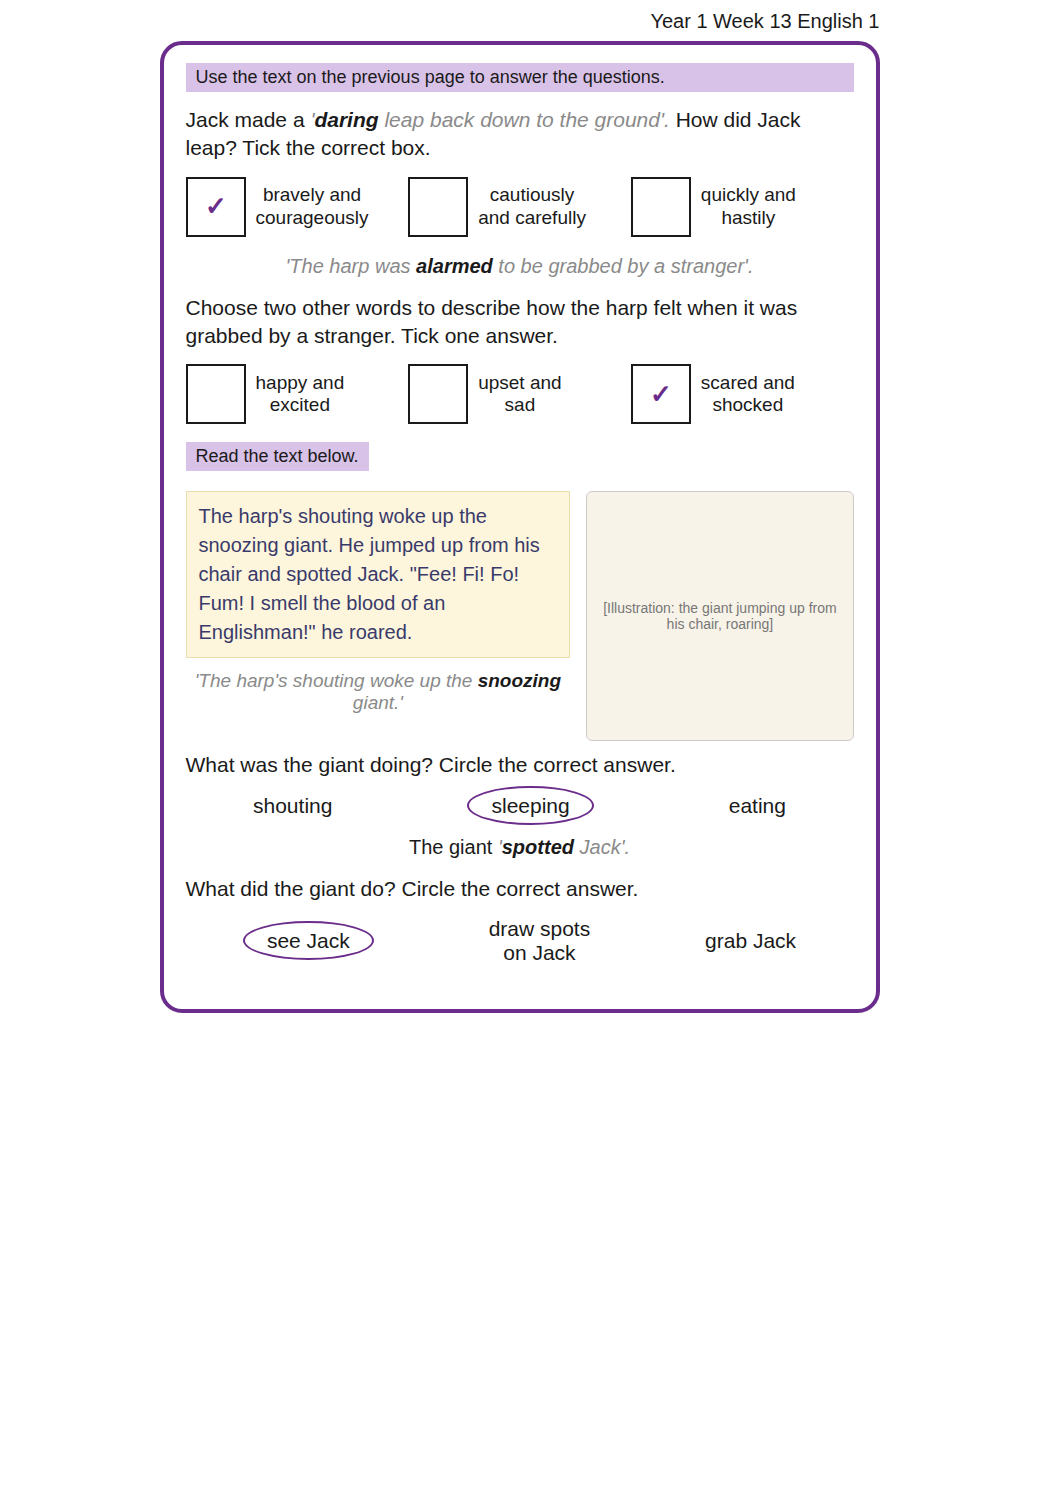Year 1 Week 13 English 1
Use the text on the previous page to answer the questions.
Jack made a 'daring leap back down to the ground'. How did Jack leap? Tick the correct box.
✓
bravely and
courageously
cautiously
and carefully
quickly and
hastily
'The harp was alarmed to be grabbed by a stranger'.
Choose two other words to describe how the harp felt when it was grabbed by a stranger. Tick one answer.
happy and
excited
upset and
sad
✓
scared and
shocked
Read the text below.
The harp's shouting woke up the snoozing giant. He jumped up from his chair and spotted Jack. "Fee! Fi! Fo! Fum! I smell the blood of an Englishman!" he roared.
'The harp's shouting woke up the snoozing giant.'
[Illustration: the giant jumping up from his chair, roaring]
What was the giant doing? Circle the correct answer.
shouting
sleeping
eating
The giant 'spotted Jack'.
What did the giant do? Circle the correct answer.
see Jack
draw spots
on Jack
grab Jack